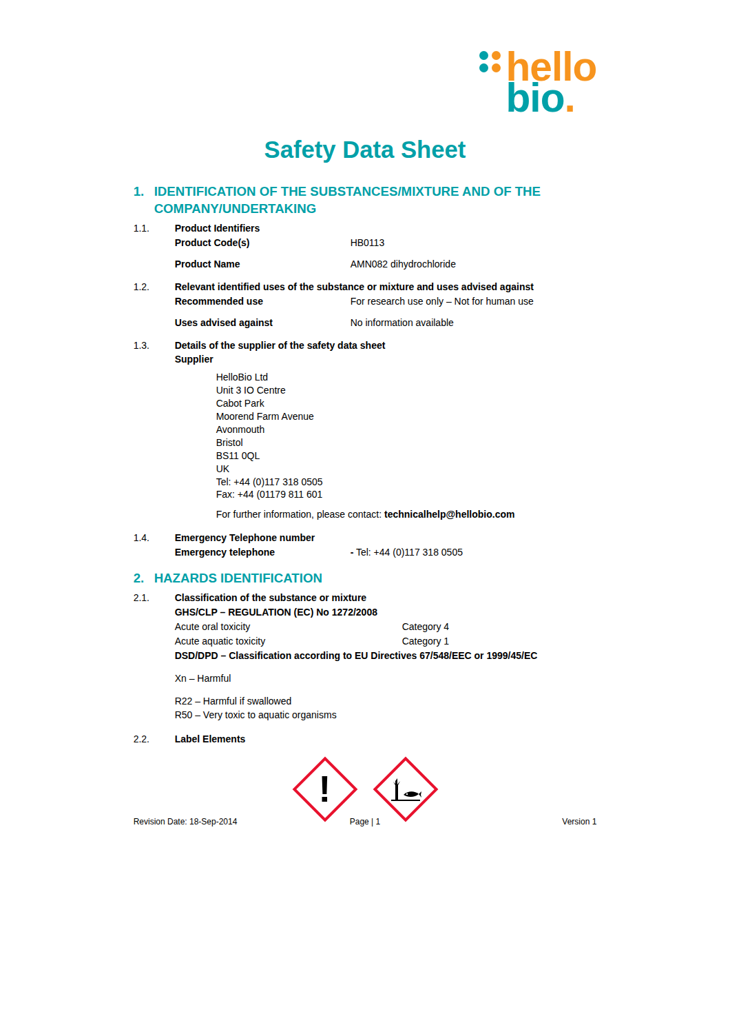hello bio.
Safety Data Sheet
1.
Identification of the substances/mixture and of the company/undertaking
| 1.1. | Product Identifiers | |
| | Product Code(s) | HB0113 |
| | Product Name | AMN082 dihydrochloride |
| 1.2. | Relevant identified uses of the substance or mixture and uses advised against |
| | Recommended use | For research use only – Not for human use |
| | Uses advised against | No information available |
| 1.3. | Details of the supplier of the safety data sheet |
| | Supplier |
HelloBio Ltd
Unit 3 IO Centre
Cabot Park
Moorend Farm Avenue
Avonmouth
Bristol
BS11 0QL
UK
Tel: +44 (0)117 318 0505
Fax: +44 (01179 811 601
For further information, please contact: technicalhelp@hellobio.com
| 1.4. | Emergency Telephone number |
| | Emergency telephone | - Tel: +44 (0)117 318 0505 |
2.
Hazards Identification
| 2.1. | Classification of the substance or mixture |
| | GHS/CLP – REGULATION (EC) No 1272/2008 |
| | Acute oral toxicity | Category 4 |
| | Acute aquatic toxicity | Category 1 |
| | DSD/DPD – Classification according to EU Directives 67/548/EEC or 1999/45/EC |
| | Xn – Harmful |
| | R22 – Harmful if swallowed |
| | R50 – Very toxic to aquatic organisms |
| 2.2. | Label Elements |
!
Revision Date: 18-Sep-2014
Page | 1
Version 1